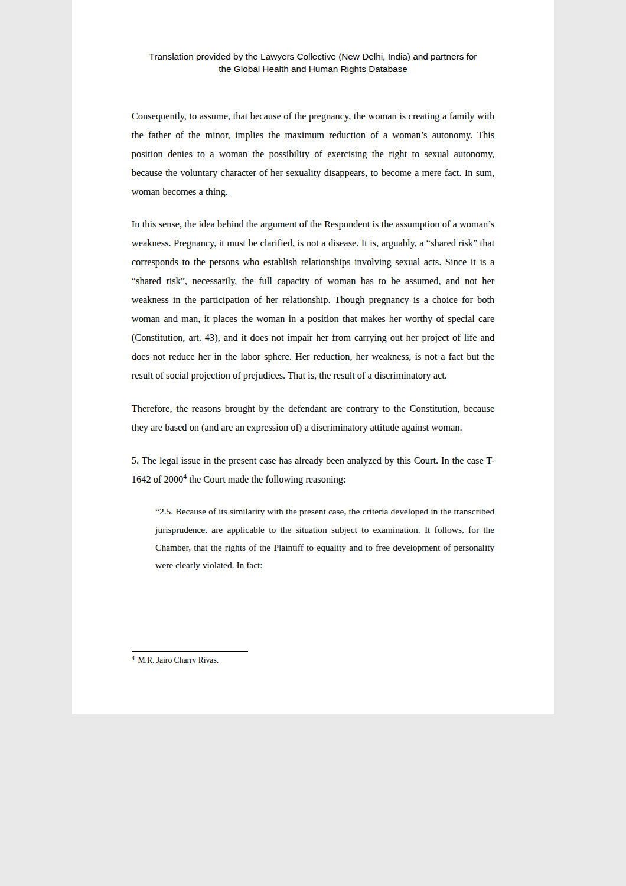Translation provided by the Lawyers Collective (New Delhi, India) and partners for
the Global Health and Human Rights Database
Consequently, to assume, that because of the pregnancy, the woman is creating a family with the father of the minor, implies the maximum reduction of a woman’s autonomy. This position denies to a woman the possibility of exercising the right to sexual autonomy, because the voluntary character of her sexuality disappears, to become a mere fact. In sum, woman becomes a thing.
In this sense, the idea behind the argument of the Respondent is the assumption of a woman’s weakness. Pregnancy, it must be clarified, is not a disease. It is, arguably, a “shared risk” that corresponds to the persons who establish relationships involving sexual acts. Since it is a “shared risk”, necessarily, the full capacity of woman has to be assumed, and not her weakness in the participation of her relationship. Though pregnancy is a choice for both woman and man, it places the woman in a position that makes her worthy of special care (Constitution, art. 43), and it does not impair her from carrying out her project of life and does not reduce her in the labor sphere. Her reduction, her weakness, is not a fact but the result of social projection of prejudices. That is, the result of a discriminatory act.
Therefore, the reasons brought by the defendant are contrary to the Constitution, because they are based on (and are an expression of) a discriminatory attitude against woman.
5. The legal issue in the present case has already been analyzed by this Court. In the case T-1642 of 20004 the Court made the following reasoning:
“2.5. Because of its similarity with the present case, the criteria developed in the transcribed jurisprudence, are applicable to the situation subject to examination. It follows, for the Chamber, that the rights of the Plaintiff to equality and to free development of personality were clearly violated. In fact:
4 M.R. Jairo Charry Rivas.